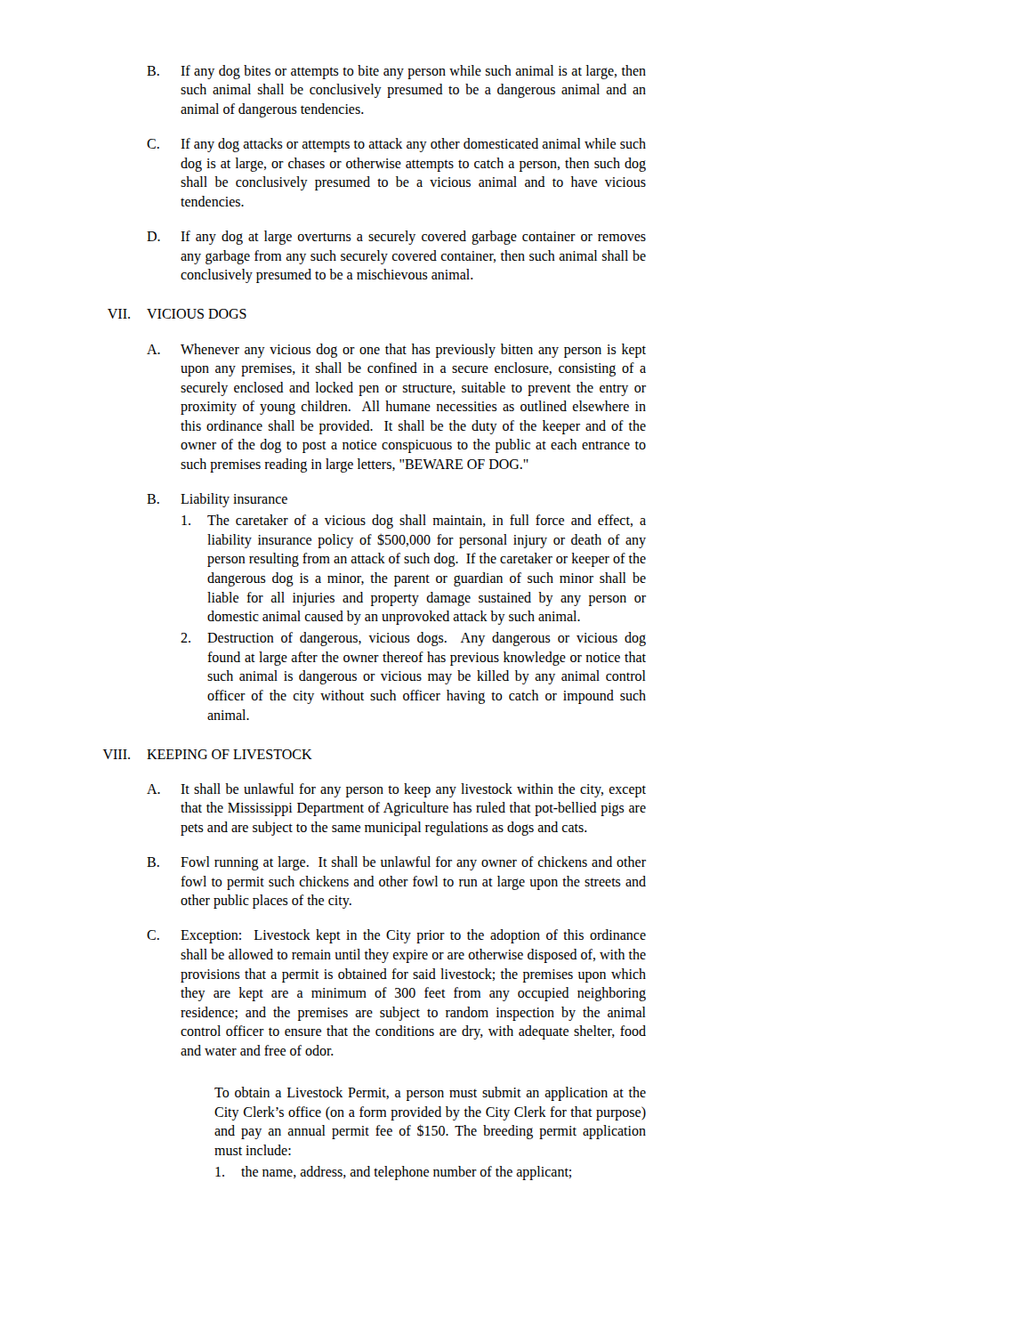B.
If any dog bites or attempts to bite any person while such animal is at large, then such animal shall be conclusively presumed to be a dangerous animal and an animal of dangerous tendencies.
C.
If any dog attacks or attempts to attack any other domesticated animal while such dog is at large, or chases or otherwise attempts to catch a person, then such dog shall be conclusively presumed to be a vicious animal and to have vicious tendencies.
D.
If any dog at large overturns a securely covered garbage container or removes any garbage from any such securely covered container, then such animal shall be conclusively presumed to be a mischievous animal.
VII.
VICIOUS DOGS
A.
Whenever any vicious dog or one that has previously bitten any person is kept upon any premises, it shall be confined in a secure enclosure, consisting of a securely enclosed and locked pen or structure, suitable to prevent the entry or proximity of young children. All humane necessities as outlined elsewhere in this ordinance shall be provided. It shall be the duty of the keeper and of the owner of the dog to post a notice conspicuous to the public at each entrance to such premises reading in large letters, "BEWARE OF DOG."
B.
Liability insurance
1.
The caretaker of a vicious dog shall maintain, in full force and effect, a liability insurance policy of $500,000 for personal injury or death of any person resulting from an attack of such dog. If the caretaker or keeper of the dangerous dog is a minor, the parent or guardian of such minor shall be liable for all injuries and property damage sustained by any person or domestic animal caused by an unprovoked attack by such animal.
2.
Destruction of dangerous, vicious dogs. Any dangerous or vicious dog found at large after the owner thereof has previous knowledge or notice that such animal is dangerous or vicious may be killed by any animal control officer of the city without such officer having to catch or impound such animal.
VIII.
KEEPING OF LIVESTOCK
A.
It shall be unlawful for any person to keep any livestock within the city, except that the Mississippi Department of Agriculture has ruled that pot-bellied pigs are pets and are subject to the same municipal regulations as dogs and cats.
B.
Fowl running at large. It shall be unlawful for any owner of chickens and other fowl to permit such chickens and other fowl to run at large upon the streets and other public places of the city.
C.
Exception: Livestock kept in the City prior to the adoption of this ordinance shall be allowed to remain until they expire or are otherwise disposed of, with the provisions that a permit is obtained for said livestock; the premises upon which they are kept are a minimum of 300 feet from any occupied neighboring residence; and the premises are subject to random inspection by the animal control officer to ensure that the conditions are dry, with adequate shelter, food and water and free of odor.
To obtain a Livestock Permit, a person must submit an application at the City Clerk’s office (on a form provided by the City Clerk for that purpose) and pay an annual permit fee of $150. The breeding permit application must include:
1.
the name, address, and telephone number of the applicant;